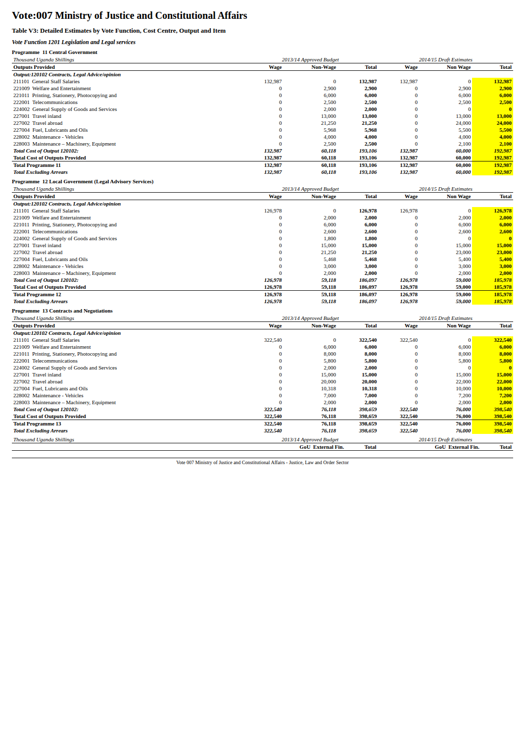Vote:007 Ministry of Justice and Constitutional Affairs
Table V3: Detailed Estimates by Vote Function, Cost Centre, Output and Item
Vote Function 1201 Legislation and Legal services
Programme 11 Central Government
| Thousand Uganda Shillings | 2013/14 Approved Budget | 2014/15 Draft Estimates |
| Outputs Provided | Wage | Non-Wage | Total | Wage | Non Wage | Total |
| Output:120102 Contracts, Legal Advice/opinion |
| 211101 General Staff Salaries | 132,987 | 0 | 132,987 | 132,987 | 0 | 132,987 |
| 221009 Welfare and Entertainment | 0 | 2,900 | 2,900 | 0 | 2,900 | 2,900 |
| 221011 Printing, Stationery, Photocopying and | 0 | 6,000 | 6,000 | 0 | 6,000 | 6,000 |
| 222001 Telecommunications | 0 | 2,500 | 2,500 | 0 | 2,500 | 2,500 |
| 224002 General Supply of Goods and Services | 0 | 2,000 | 2,000 | 0 | 0 | 0 |
| 227001 Travel inland | 0 | 13,000 | 13,000 | 0 | 13,000 | 13,000 |
| 227002 Travel abroad | 0 | 21,250 | 21,250 | 0 | 24,000 | 24,000 |
| 227004 Fuel, Lubricants and Oils | 0 | 5,968 | 5,968 | 0 | 5,500 | 5,500 |
| 228002 Maintenance - Vehicles | 0 | 4,000 | 4,000 | 0 | 4,000 | 4,000 |
| 228003 Maintenance – Machinery, Equipment | 0 | 2,500 | 2,500 | 0 | 2,100 | 2,100 |
| Total Cost of Output 120102: | 132,987 | 60,118 | 193,106 | 132,987 | 60,000 | 192,987 |
| Total Cost of Outputs Provided | 132,987 | 60,118 | 193,106 | 132,987 | 60,000 | 192,987 |
| Total Programme 11 | 132,987 | 60,118 | 193,106 | 132,987 | 60,000 | 192,987 |
| Total Excluding Arrears | 132,987 | 60,118 | 193,106 | 132,987 | 60,000 | 192,987 |
Programme 12 Local Government (Legal Advisory Services)
| Thousand Uganda Shillings | 2013/14 Approved Budget | 2014/15 Draft Estimates |
| Outputs Provided | Wage | Non-Wage | Total | Wage | Non Wage | Total |
| Output:120102 Contracts, Legal Advice/opinion |
| 211101 General Staff Salaries | 126,978 | 0 | 126,978 | 126,978 | 0 | 126,978 |
| 221009 Welfare and Entertainment | 0 | 2,000 | 2,000 | 0 | 2,000 | 2,000 |
| 221011 Printing, Stationery, Photocopying and | 0 | 6,000 | 6,000 | 0 | 6,000 | 6,000 |
| 222001 Telecommunications | 0 | 2,600 | 2,600 | 0 | 2,600 | 2,600 |
| 224002 General Supply of Goods and Services | 0 | 1,800 | 1,800 | 0 | 0 | 0 |
| 227001 Travel inland | 0 | 15,000 | 15,000 | 0 | 15,000 | 15,000 |
| 227002 Travel abroad | 0 | 21,250 | 21,250 | 0 | 23,000 | 23,000 |
| 227004 Fuel, Lubricants and Oils | 0 | 5,468 | 5,468 | 0 | 5,400 | 5,400 |
| 228002 Maintenance - Vehicles | 0 | 3,000 | 3,000 | 0 | 3,000 | 3,000 |
| 228003 Maintenance – Machinery, Equipment | 0 | 2,000 | 2,000 | 0 | 2,000 | 2,000 |
| Total Cost of Output 120102: | 126,978 | 59,118 | 186,097 | 126,978 | 59,000 | 185,978 |
| Total Cost of Outputs Provided | 126,978 | 59,118 | 186,097 | 126,978 | 59,000 | 185,978 |
| Total Programme 12 | 126,978 | 59,118 | 186,097 | 126,978 | 59,000 | 185,978 |
| Total Excluding Arrears | 126,978 | 59,118 | 186,097 | 126,978 | 59,000 | 185,978 |
Programme 13 Contracts and Negotiations
| Thousand Uganda Shillings | 2013/14 Approved Budget | 2014/15 Draft Estimates |
| Outputs Provided | Wage | Non-Wage | Total | Wage | Non Wage | Total |
| Output:120102 Contracts, Legal Advice/opinion |
| 211101 General Staff Salaries | 322,540 | 0 | 322,540 | 322,540 | 0 | 322,540 |
| 221009 Welfare and Entertainment | 0 | 6,000 | 6,000 | 0 | 6,000 | 6,000 |
| 221011 Printing, Stationery, Photocopying and | 0 | 8,000 | 8,000 | 0 | 8,000 | 8,000 |
| 222001 Telecommunications | 0 | 5,800 | 5,800 | 0 | 5,800 | 5,800 |
| 224002 General Supply of Goods and Services | 0 | 2,000 | 2,000 | 0 | 0 | 0 |
| 227001 Travel inland | 0 | 15,000 | 15,000 | 0 | 15,000 | 15,000 |
| 227002 Travel abroad | 0 | 20,000 | 20,000 | 0 | 22,000 | 22,000 |
| 227004 Fuel, Lubricants and Oils | 0 | 10,318 | 10,318 | 0 | 10,000 | 10,000 |
| 228002 Maintenance - Vehicles | 0 | 7,000 | 7,000 | 0 | 7,200 | 7,200 |
| 228003 Maintenance – Machinery, Equipment | 0 | 2,000 | 2,000 | 0 | 2,000 | 2,000 |
| Total Cost of Output 120102: | 322,540 | 76,118 | 398,659 | 322,540 | 76,000 | 398,540 |
| Total Cost of Outputs Provided | 322,540 | 76,118 | 398,659 | 322,540 | 76,000 | 398,540 |
| Total Programme 13 | 322,540 | 76,118 | 398,659 | 322,540 | 76,000 | 398,540 |
| Total Excluding Arrears | 322,540 | 76,118 | 398,659 | 322,540 | 76,000 | 398,540 |
| Thousand Uganda Shillings | 2013/14 Approved Budget | 2014/15 Draft Estimates |
| | GoU External Fin. | Total | GoU External Fin. | Total |
Vote 007 Ministry of Justice and Constitutional Affairs - Justice, Law and Order Sector